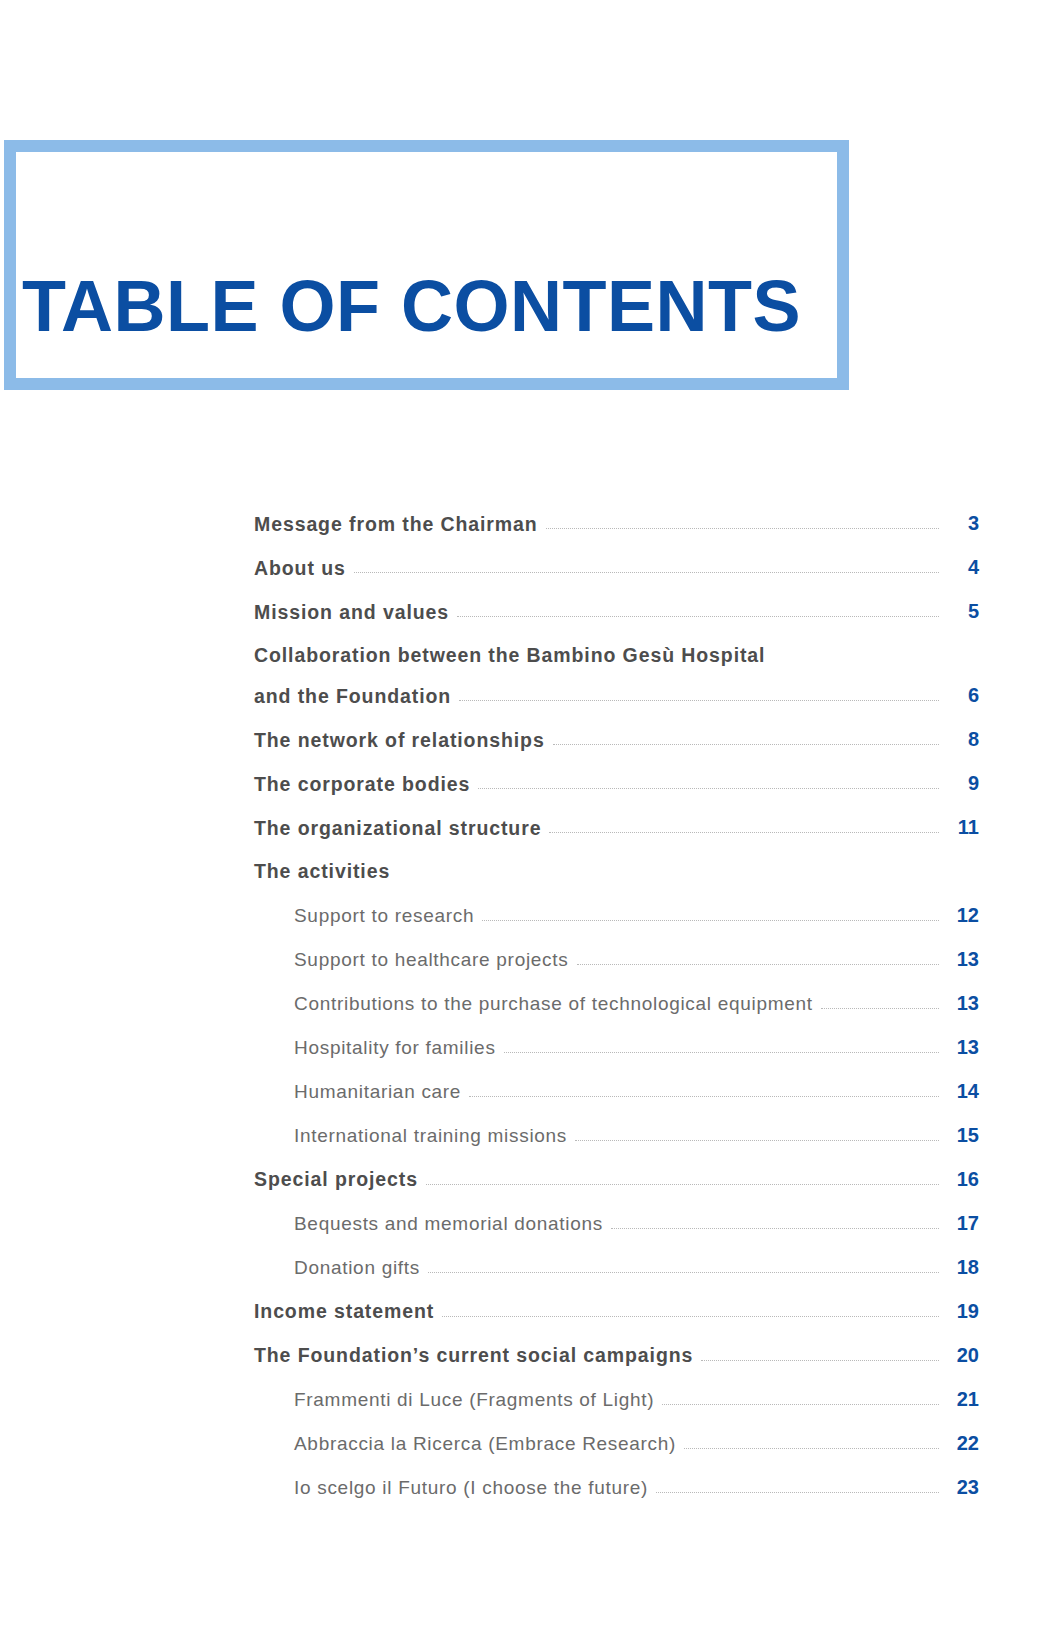Table of Contents
Message from the Chairman 3
About us 4
Mission and values 5
Collaboration between the Bambino Gesù Hospital
and the Foundation 6
The network of relationships 8
The corporate bodies 9
The organizational structure 11
The activities
Support to research 12
Support to healthcare projects 13
Contributions to the purchase of technological equipment 13
Hospitality for families 13
Humanitarian care 14
International training missions 15
Special projects 16
Bequests and memorial donations 17
Donation gifts 18
Income statement 19
The Foundation’s current social campaigns 20
Frammenti di Luce (Fragments of Light) 21
Abbraccia la Ricerca (Embrace Research) 22
Io scelgo il Futuro (I choose the future) 23